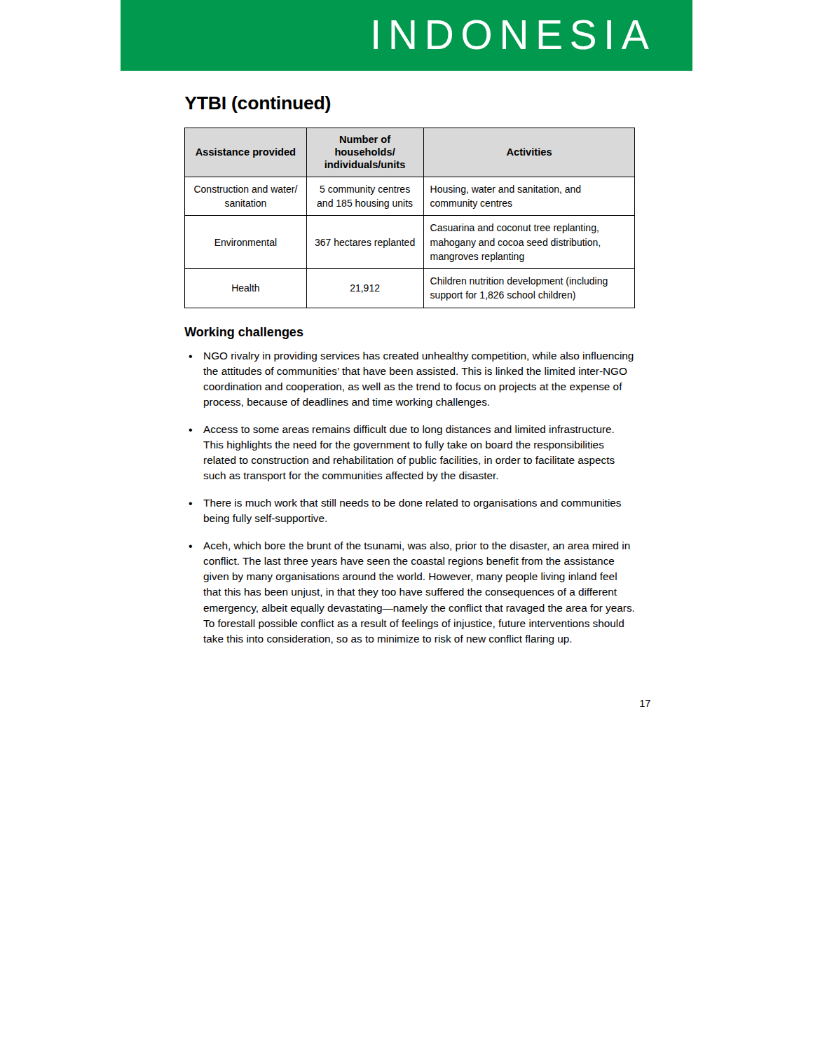INDONESIA
YTBI (continued)
| Assistance provided | Number of households/ individuals/units | Activities |
| --- | --- | --- |
| Construction and water/ sanitation | 5 community centres and 185 housing units | Housing, water and sanitation, and community centres |
| Environmental | 367 hectares replanted | Casuarina and coconut tree replanting, mahogany and cocoa seed distribution, mangroves replanting |
| Health | 21,912 | Children nutrition development (including support for 1,826 school children) |
Working challenges
NGO rivalry in providing services has created unhealthy competition, while also influencing the attitudes of communities’ that have been assisted. This is linked the limited inter-NGO coordination and cooperation, as well as the trend to focus on projects at the expense of process, because of deadlines and time working challenges.
Access to some areas remains difficult due to long distances and limited infrastructure. This highlights the need for the government to fully take on board the responsibilities related to construction and rehabilitation of public facilities, in order to facilitate aspects such as transport for the communities affected by the disaster.
There is much work that still needs to be done related to organisations and communities being fully self-supportive.
Aceh, which bore the brunt of the tsunami, was also, prior to the disaster, an area mired in conflict. The last three years have seen the coastal regions benefit from the assistance given by many organisations around the world. However, many people living inland feel that this has been unjust, in that they too have suffered the consequences of a different emergency, albeit equally devastating—namely the conflict that ravaged the area for years. To forestall possible conflict as a result of feelings of injustice, future interventions should take this into consideration, so as to minimize to risk of new conflict flaring up.
17